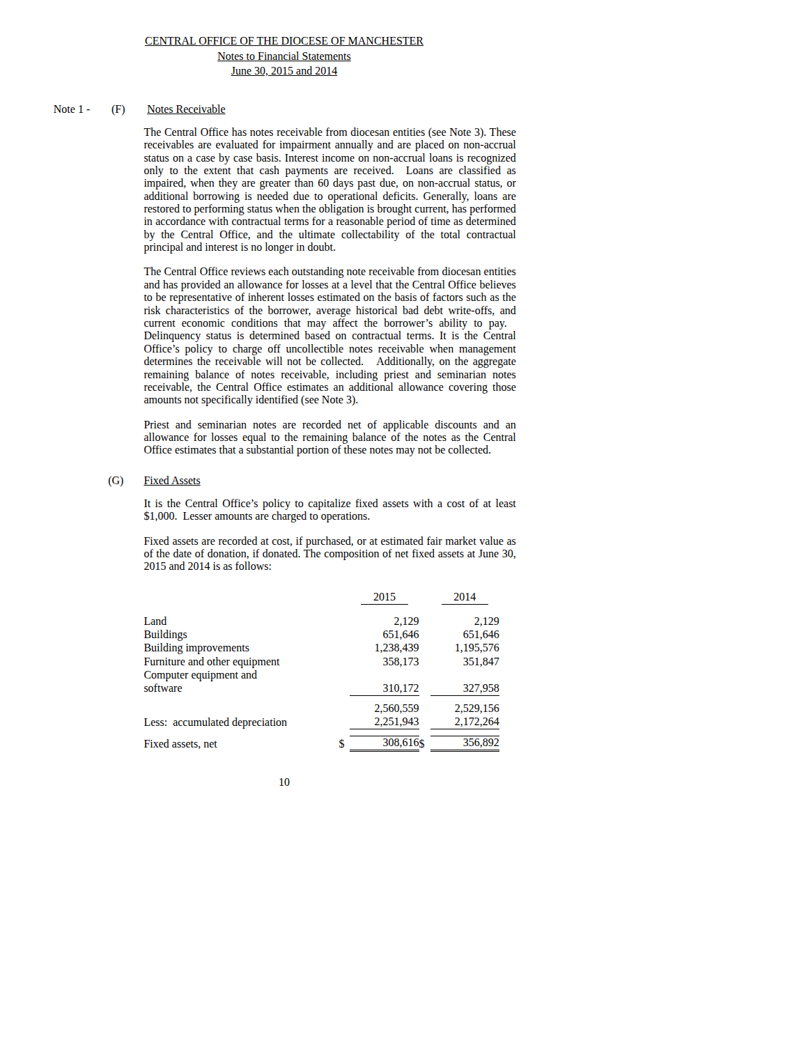CENTRAL OFFICE OF THE DIOCESE OF MANCHESTER
Notes to Financial Statements
June 30, 2015 and 2014
Note 1 -
(F)
Notes Receivable
The Central Office has notes receivable from diocesan entities (see Note 3). These receivables are evaluated for impairment annually and are placed on non-accrual status on a case by case basis. Interest income on non-accrual loans is recognized only to the extent that cash payments are received. Loans are classified as impaired, when they are greater than 60 days past due, on non-accrual status, or additional borrowing is needed due to operational deficits. Generally, loans are restored to performing status when the obligation is brought current, has performed in accordance with contractual terms for a reasonable period of time as determined by the Central Office, and the ultimate collectability of the total contractual principal and interest is no longer in doubt.
The Central Office reviews each outstanding note receivable from diocesan entities and has provided an allowance for losses at a level that the Central Office believes to be representative of inherent losses estimated on the basis of factors such as the risk characteristics of the borrower, average historical bad debt write-offs, and current economic conditions that may affect the borrower’s ability to pay. Delinquency status is determined based on contractual terms. It is the Central Office’s policy to charge off uncollectible notes receivable when management determines the receivable will not be collected. Additionally, on the aggregate remaining balance of notes receivable, including priest and seminarian notes receivable, the Central Office estimates an additional allowance covering those amounts not specifically identified (see Note 3).
Priest and seminarian notes are recorded net of applicable discounts and an allowance for losses equal to the remaining balance of the notes as the Central Office estimates that a substantial portion of these notes may not be collected.
(G)
Fixed Assets
It is the Central Office’s policy to capitalize fixed assets with a cost of at least $1,000. Lesser amounts are charged to operations.
Fixed assets are recorded at cost, if purchased, or at estimated fair market value as of the date of donation, if donated. The composition of net fixed assets at June 30, 2015 and 2014 is as follows:
| | | 2015 | | 2014 |
| Land | | 2,129 | | 2,129 |
| Buildings | | 651,646 | | 651,646 |
| Building improvements | | 1,238,439 | | 1,195,576 |
| Furniture and other equipment | | 358,173 | | 351,847 |
| Computer equipment and | | | | |
| software | | 310,172 | | 327,958 |
| | | 2,560,559 | | 2,529,156 |
| Less: accumulated depreciation | | 2,251,943 | | 2,172,264 |
| Fixed assets, net | $ | 308,616 | $ | 356,892 |
10